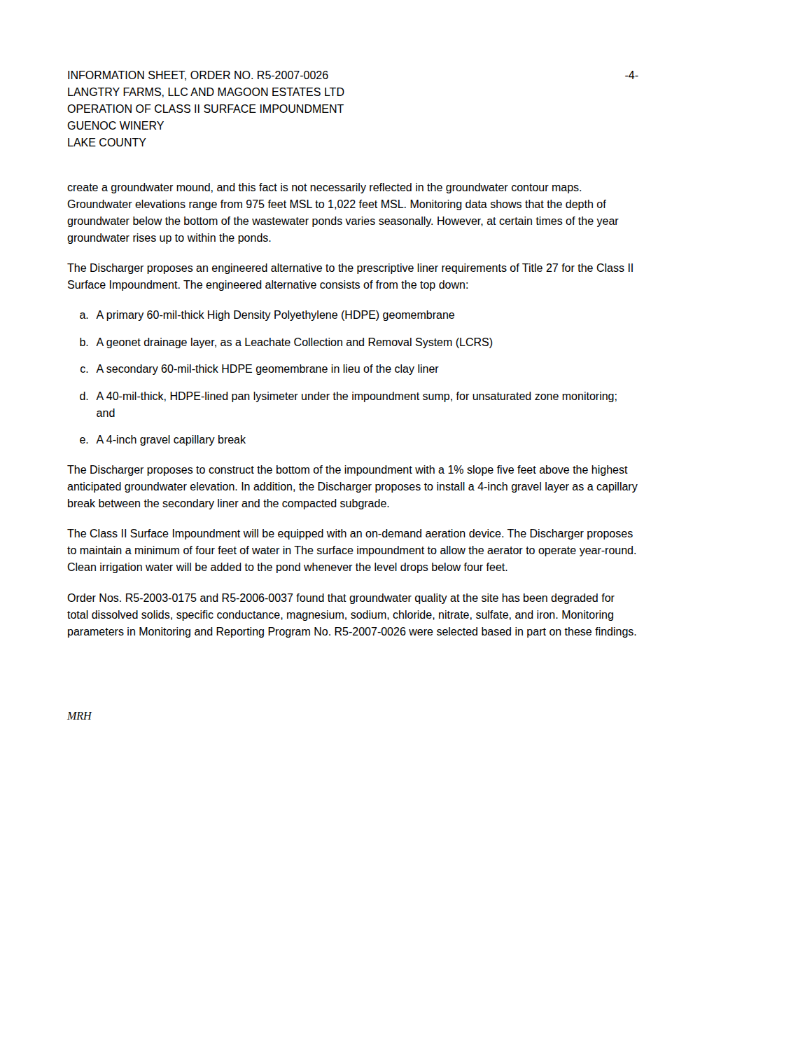-4-
INFORMATION SHEET, ORDER NO. R5-2007-0026
LANGTRY FARMS, LLC AND MAGOON ESTATES LTD
OPERATION OF CLASS II SURFACE IMPOUNDMENT
GUENOC WINERY
LAKE COUNTY
create a groundwater mound, and this fact is not necessarily reflected in the groundwater contour maps. Groundwater elevations range from 975 feet MSL to 1,022 feet MSL. Monitoring data shows that the depth of groundwater below the bottom of the wastewater ponds varies seasonally. However, at certain times of the year groundwater rises up to within the ponds.
The Discharger proposes an engineered alternative to the prescriptive liner requirements of Title 27 for the Class II Surface Impoundment. The engineered alternative consists of from the top down:
A primary 60-mil-thick High Density Polyethylene (HDPE) geomembrane
A geonet drainage layer, as a Leachate Collection and Removal System (LCRS)
A secondary 60-mil-thick HDPE geomembrane in lieu of the clay liner
A 40-mil-thick, HDPE-lined pan lysimeter under the impoundment sump, for unsaturated zone monitoring; and
A 4-inch gravel capillary break
The Discharger proposes to construct the bottom of the impoundment with a 1% slope five feet above the highest anticipated groundwater elevation. In addition, the Discharger proposes to install a 4-inch gravel layer as a capillary break between the secondary liner and the compacted subgrade.
The Class II Surface Impoundment will be equipped with an on-demand aeration device. The Discharger proposes to maintain a minimum of four feet of water in The surface impoundment to allow the aerator to operate year-round. Clean irrigation water will be added to the pond whenever the level drops below four feet.
Order Nos. R5-2003-0175 and R5-2006-0037 found that groundwater quality at the site has been degraded for total dissolved solids, specific conductance, magnesium, sodium, chloride, nitrate, sulfate, and iron. Monitoring parameters in Monitoring and Reporting Program No. R5-2007-0026 were selected based in part on these findings.
MRH